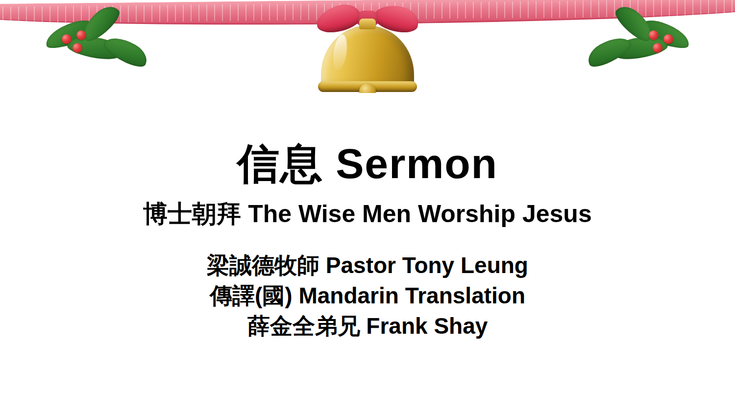信息 Sermon
博士朝拜 The Wise Men Worship Jesus
梁誠德牧師 Pastor Tony Leung
傳譯(國) Mandarin Translation
薛金全弟兄 Frank Shay